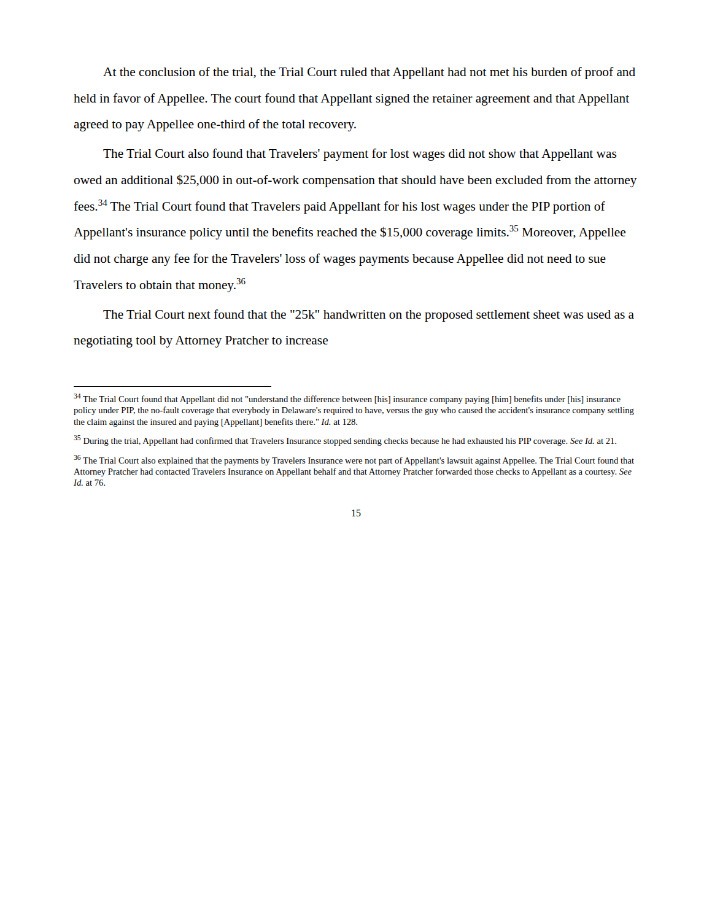At the conclusion of the trial, the Trial Court ruled that Appellant had not met his burden of proof and held in favor of Appellee. The court found that Appellant signed the retainer agreement and that Appellant agreed to pay Appellee one-third of the total recovery.
The Trial Court also found that Travelers' payment for lost wages did not show that Appellant was owed an additional $25,000 in out-of-work compensation that should have been excluded from the attorney fees.34 The Trial Court found that Travelers paid Appellant for his lost wages under the PIP portion of Appellant's insurance policy until the benefits reached the $15,000 coverage limits.35 Moreover, Appellee did not charge any fee for the Travelers' loss of wages payments because Appellee did not need to sue Travelers to obtain that money.36
The Trial Court next found that the "25k" handwritten on the proposed settlement sheet was used as a negotiating tool by Attorney Pratcher to increase
34 The Trial Court found that Appellant did not "understand the difference between [his] insurance company paying [him] benefits under [his] insurance policy under PIP, the no-fault coverage that everybody in Delaware's required to have, versus the guy who caused the accident's insurance company settling the claim against the insured and paying [Appellant] benefits there." Id. at 128.
35 During the trial, Appellant had confirmed that Travelers Insurance stopped sending checks because he had exhausted his PIP coverage. See Id. at 21.
36 The Trial Court also explained that the payments by Travelers Insurance were not part of Appellant's lawsuit against Appellee. The Trial Court found that Attorney Pratcher had contacted Travelers Insurance on Appellant behalf and that Attorney Pratcher forwarded those checks to Appellant as a courtesy. See Id. at 76.
15